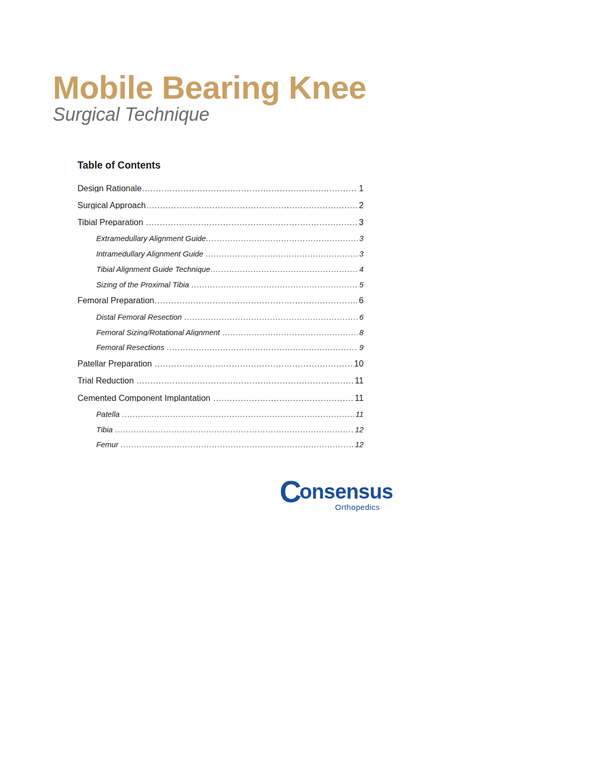Mobile Bearing Knee
Surgical Technique
Table of Contents
Design Rationale ................................................................................................................................................. 1
Surgical Approach .............................................................................................................................................. 2
Tibial Preparation .............................................................................................................................................. 3
Extramedullary Alignment Guide ................................................................................................................. 3
Intramedullary Alignment Guide ................................................................................................................ 3
Tibial Alignment Guide Technique .............................................................................................................. 4
Sizing of the Proximal Tibia ..................................................................................................................... 5
Femoral Preparation ........................................................................................................................................... 6
Distal Femoral Resection ......................................................................................................................... 6
Femoral Sizing/Rotational Alignment ......................................................................................................... 8
Femoral Resections ................................................................................................................................. 9
Patellar Preparation ....................................................................................................................................... 10
Trial Reduction .............................................................................................................................................. 11
Cemented Component Implantation ....................................................................................................... 11
Patella ............................................................................................................................................. 11
Tibia ................................................................................................................................................ 12
Femur ............................................................................................................................................. 12
Consensus
Orthopedics